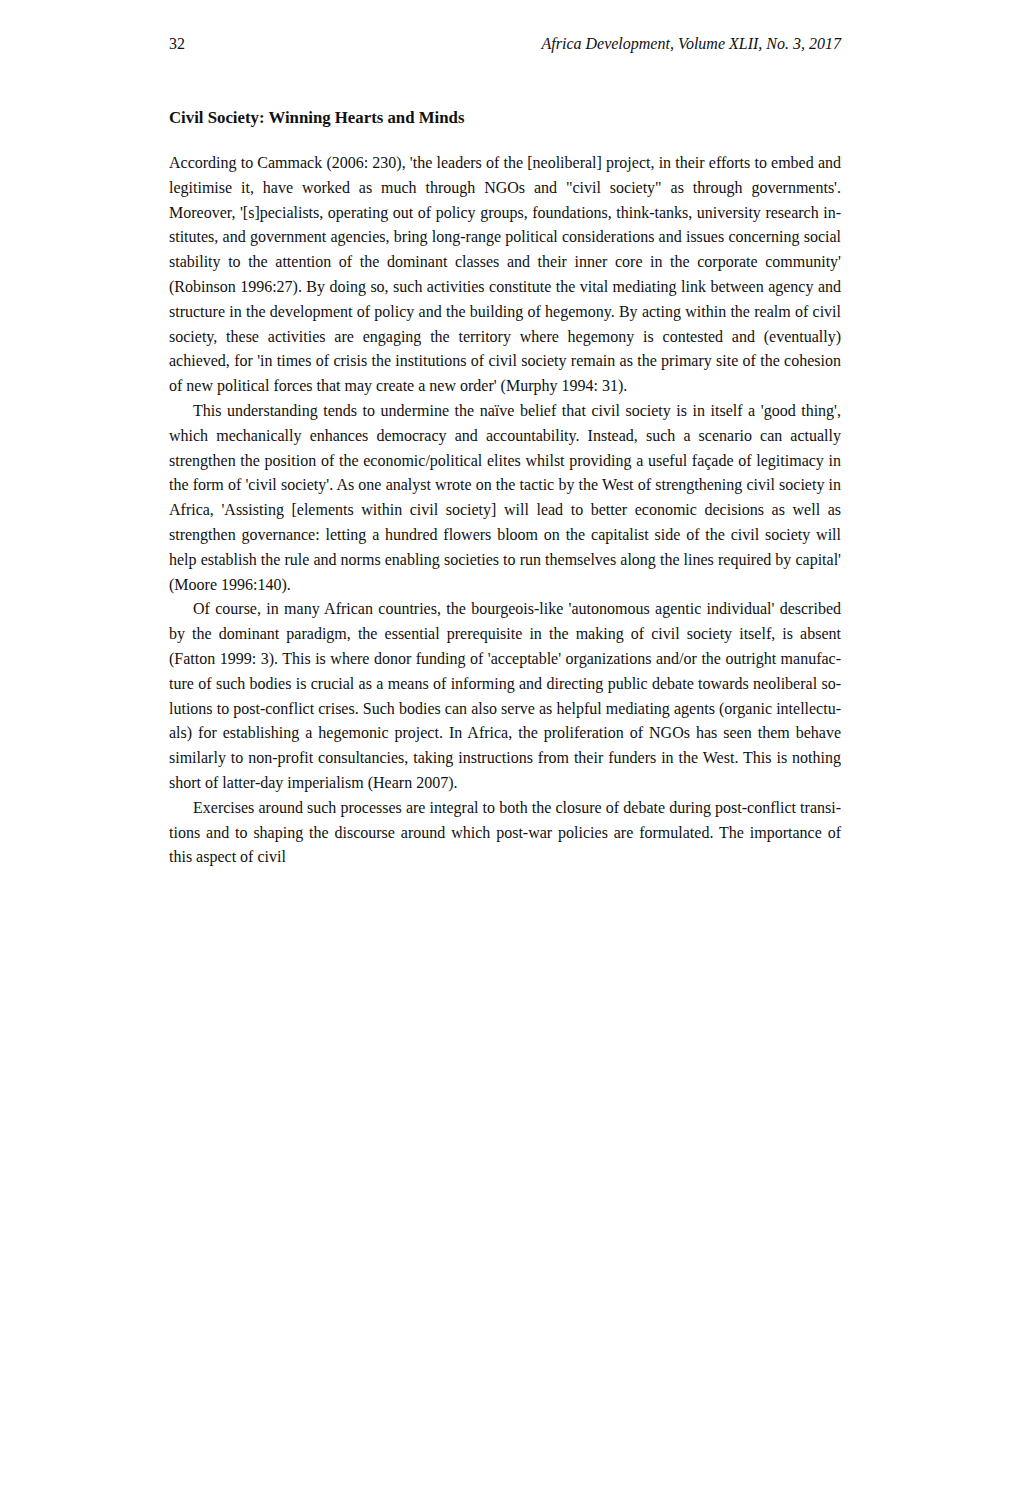32 Africa Development, Volume XLII, No. 3, 2017
Civil Society: Winning Hearts and Minds
According to Cammack (2006: 230), 'the leaders of the [neoliberal] project, in their efforts to embed and legitimise it, have worked as much through NGOs and "civil society" as through governments'. Moreover, '[s]pecialists, operating out of policy groups, foundations, think-tanks, university research institutes, and government agencies, bring long-range political considerations and issues concerning social stability to the attention of the dominant classes and their inner core in the corporate community' (Robinson 1996:27). By doing so, such activities constitute the vital mediating link between agency and structure in the development of policy and the building of hegemony. By acting within the realm of civil society, these activities are engaging the territory where hegemony is contested and (eventually) achieved, for 'in times of crisis the institutions of civil society remain as the primary site of the cohesion of new political forces that may create a new order' (Murphy 1994: 31).
This understanding tends to undermine the naïve belief that civil society is in itself a 'good thing', which mechanically enhances democracy and accountability. Instead, such a scenario can actually strengthen the position of the economic/political elites whilst providing a useful façade of legitimacy in the form of 'civil society'. As one analyst wrote on the tactic by the West of strengthening civil society in Africa, 'Assisting [elements within civil society] will lead to better economic decisions as well as strengthen governance: letting a hundred flowers bloom on the capitalist side of the civil society will help establish the rule and norms enabling societies to run themselves along the lines required by capital' (Moore 1996:140).
Of course, in many African countries, the bourgeois-like 'autonomous agentic individual' described by the dominant paradigm, the essential prerequisite in the making of civil society itself, is absent (Fatton 1999: 3). This is where donor funding of 'acceptable' organizations and/or the outright manufacture of such bodies is crucial as a means of informing and directing public debate towards neoliberal solutions to post-conflict crises. Such bodies can also serve as helpful mediating agents (organic intellectuals) for establishing a hegemonic project. In Africa, the proliferation of NGOs has seen them behave similarly to non-profit consultancies, taking instructions from their funders in the West. This is nothing short of latter-day imperialism (Hearn 2007).
Exercises around such processes are integral to both the closure of debate during post-conflict transitions and to shaping the discourse around which post-war policies are formulated. The importance of this aspect of civil